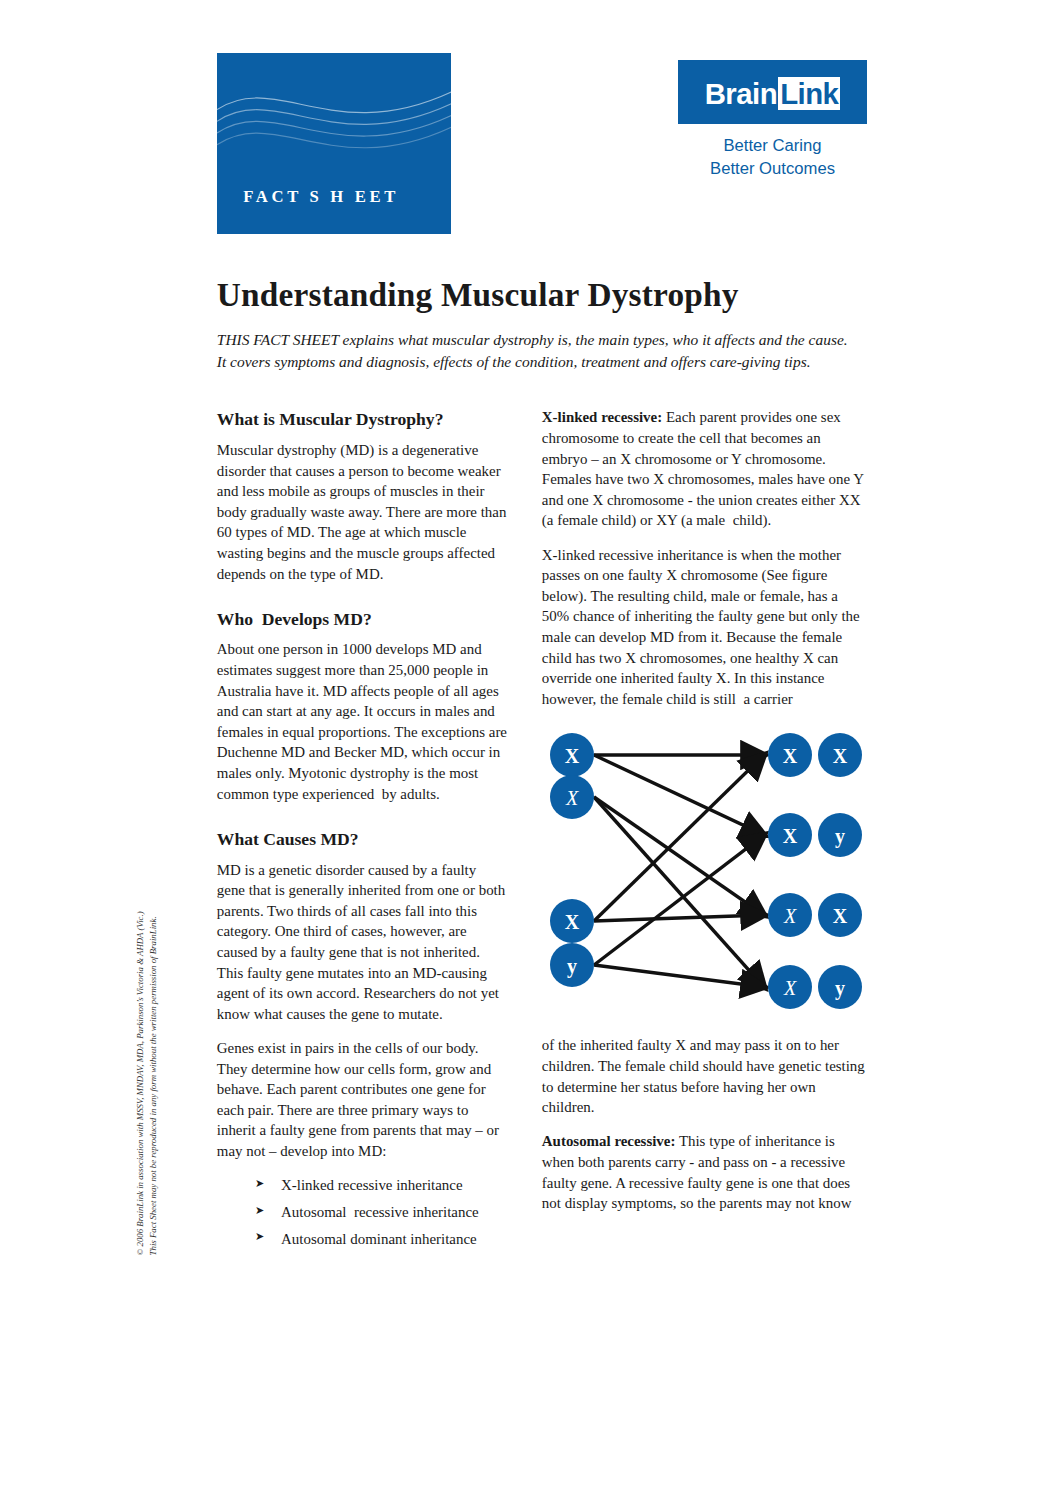FACT S H EET
BrainLink
Better Caring
Better Outcomes
Understanding Muscular Dystrophy
THIS FACT SHEET explains what muscular dystrophy is, the main types, who it affects and the cause. It covers symptoms and diagnosis, effects of the condition, treatment and offers care-giving tips.
What is Muscular Dystrophy?
Muscular dystrophy (MD) is a degenerative disorder that causes a person to become weaker and less mobile as groups of muscles in their body gradually waste away. There are more than 60 types of MD. The age at which muscle wasting begins and the muscle groups affected depends on the type of MD.
Who Develops MD?
About one person in 1000 develops MD and estimates suggest more than 25,000 people in Australia have it. MD affects people of all ages and can start at any age. It occurs in males and females in equal proportions. The exceptions are Duchenne MD and Becker MD, which occur in males only. Myotonic dystrophy is the most common type experienced by adults.
What Causes MD?
MD is a genetic disorder caused by a faulty gene that is generally inherited from one or both parents. Two thirds of all cases fall into this category. One third of cases, however, are caused by a faulty gene that is not inherited. This faulty gene mutates into an MD-causing agent of its own accord. Researchers do not yet know what causes the gene to mutate.
Genes exist in pairs in the cells of our body. They determine how our cells form, grow and behave. Each parent contributes one gene for each pair. There are three primary ways to inherit a faulty gene from parents that may – or may not – develop into MD:
X-linked recessive inheritance
Autosomal recessive inheritance
Autosomal dominant inheritance
X-linked recessive: Each parent provides one sex chromosome to create the cell that becomes an embryo – an X chromosome or Y chromosome. Females have two X chromosomes, males have one Y and one X chromosome - the union creates either XX (a female child) or XY (a male child).
X-linked recessive inheritance is when the mother passes on one faulty X chromosome (See figure below). The resulting child, male or female, has a 50% chance of inheriting the faulty gene but only the male can develop MD from it. Because the female child has two X chromosomes, one healthy X can override one inherited faulty X. In this instance however, the female child is still a carrier
X X X y X X X y X X X y
of the inherited faulty X and may pass it on to her children. The female child should have genetic testing to determine her status before having her own children.
Autosomal recessive: This type of inheritance is when both parents carry - and pass on - a recessive faulty gene. A recessive faulty gene is one that does not display symptoms, so the parents may not know
© 2006 BrainLink in association with MSSV, MNDAV, MDA, Parkinson’s Victoria & AHDA (Vic.)
This Fact Sheet may not be reproduced in any form without the written permission of BrainLink.